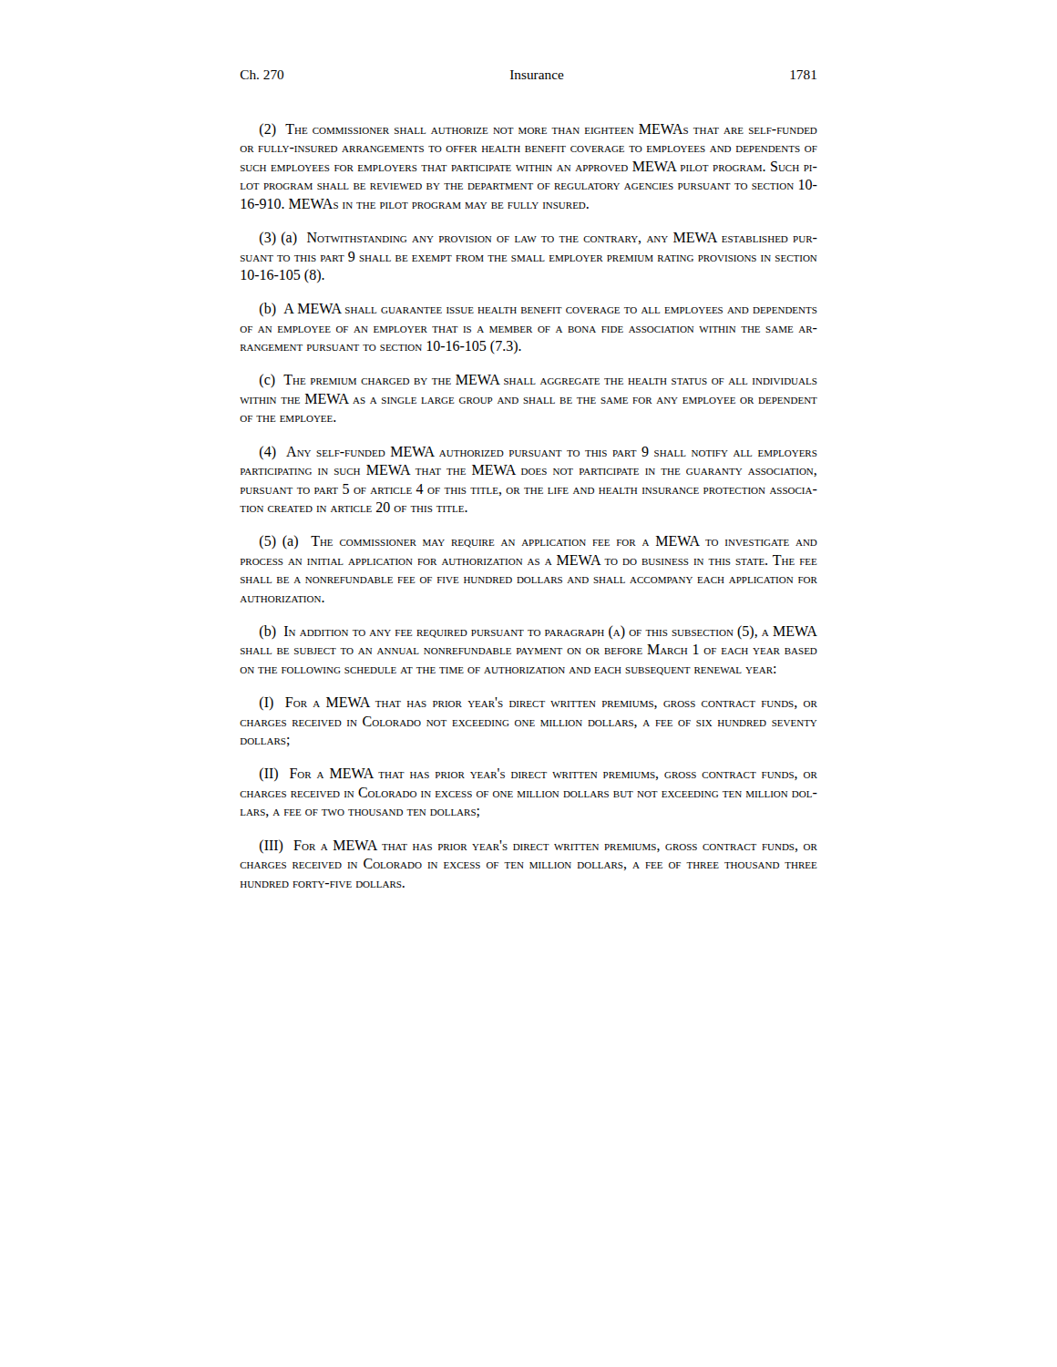Ch. 270 Insurance 1781
(2) The commissioner shall authorize not more than eighteen MEWAs that are self-funded or fully-insured arrangements to offer health benefit coverage to employees and dependents of such employees for employers that participate within an approved MEWA pilot program. Such pilot program shall be reviewed by the department of regulatory agencies pursuant to section 10-16-910. MEWAs in the pilot program may be fully insured.
(3) (a) Notwithstanding any provision of law to the contrary, any MEWA established pursuant to this part 9 shall be exempt from the small employer premium rating provisions in section 10-16-105 (8).
(b) A MEWA shall guarantee issue health benefit coverage to all employees and dependents of an employee of an employer that is a member of a bona fide association within the same arrangement pursuant to section 10-16-105 (7.3).
(c) The premium charged by the MEWA shall aggregate the health status of all individuals within the MEWA as a single large group and shall be the same for any employee or dependent of the employee.
(4) Any self-funded MEWA authorized pursuant to this part 9 shall notify all employers participating in such MEWA that the MEWA does not participate in the guaranty association, pursuant to part 5 of article 4 of this title, or the life and health insurance protection association created in article 20 of this title.
(5) (a) The commissioner may require an application fee for a MEWA to investigate and process an initial application for authorization as a MEWA to do business in this state. The fee shall be a nonrefundable fee of five hundred dollars and shall accompany each application for authorization.
(b) In addition to any fee required pursuant to paragraph (a) of this subsection (5), a MEWA shall be subject to an annual nonrefundable payment on or before March 1 of each year based on the following schedule at the time of authorization and each subsequent renewal year:
(I) For a MEWA that has prior year's direct written premiums, gross contract funds, or charges received in Colorado not exceeding one million dollars, a fee of six hundred seventy dollars;
(II) For a MEWA that has prior year's direct written premiums, gross contract funds, or charges received in Colorado in excess of one million dollars but not exceeding ten million dollars, a fee of two thousand ten dollars;
(III) For a MEWA that has prior year's direct written premiums, gross contract funds, or charges received in Colorado in excess of ten million dollars, a fee of three thousand three hundred forty-five dollars.